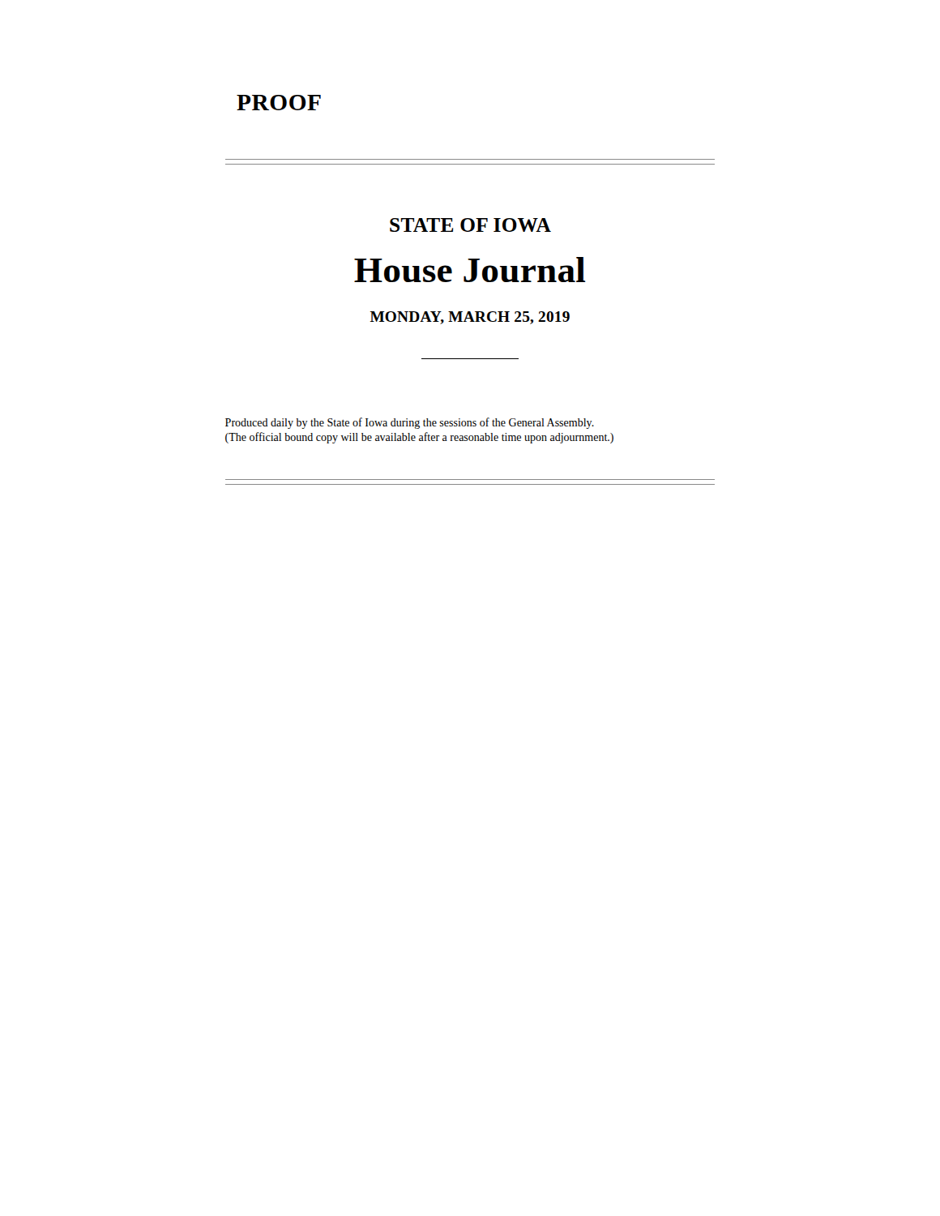PROOF
STATE OF IOWA
House Journal
MONDAY, MARCH 25, 2019
Produced daily by the State of Iowa during the sessions of the General Assembly.
(The official bound copy will be available after a reasonable time upon adjournment.)